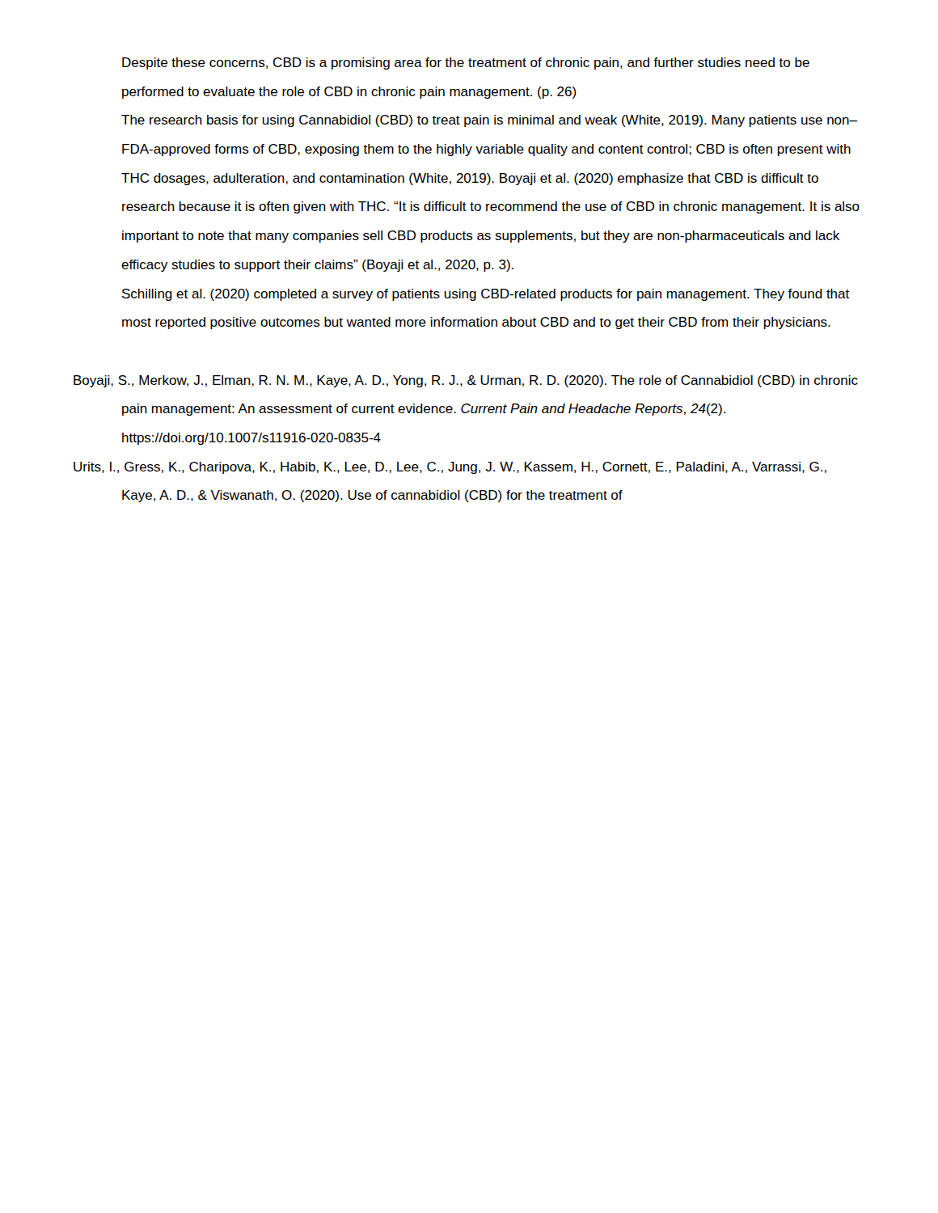Despite these concerns, CBD is a promising area for the treatment of chronic pain, and further studies need to be performed to evaluate the role of CBD in chronic pain management. (p. 26)
The research basis for using Cannabidiol (CBD) to treat pain is minimal and weak (White, 2019). Many patients use non–FDA-approved forms of CBD, exposing them to the highly variable quality and content control; CBD is often present with THC dosages, adulteration, and contamination (White, 2019). Boyaji et al. (2020) emphasize that CBD is difficult to research because it is often given with THC. “It is difficult to recommend the use of CBD in chronic management. It is also important to note that many companies sell CBD products as supplements, but they are non-pharmaceuticals and lack efficacy studies to support their claims” (Boyaji et al., 2020, p. 3).
Schilling et al. (2020) completed a survey of patients using CBD-related products for pain management. They found that most reported positive outcomes but wanted more information about CBD and to get their CBD from their physicians.
Boyaji, S., Merkow, J., Elman, R. N. M., Kaye, A. D., Yong, R. J., & Urman, R. D. (2020). The role of Cannabidiol (CBD) in chronic pain management: An assessment of current evidence. Current Pain and Headache Reports, 24(2). https://doi.org/10.1007/s11916-020-0835-4
Urits, I., Gress, K., Charipova, K., Habib, K., Lee, D., Lee, C., Jung, J. W., Kassem, H., Cornett, E., Paladini, A., Varrassi, G., Kaye, A. D., & Viswanath, O. (2020). Use of cannabidiol (CBD) for the treatment of